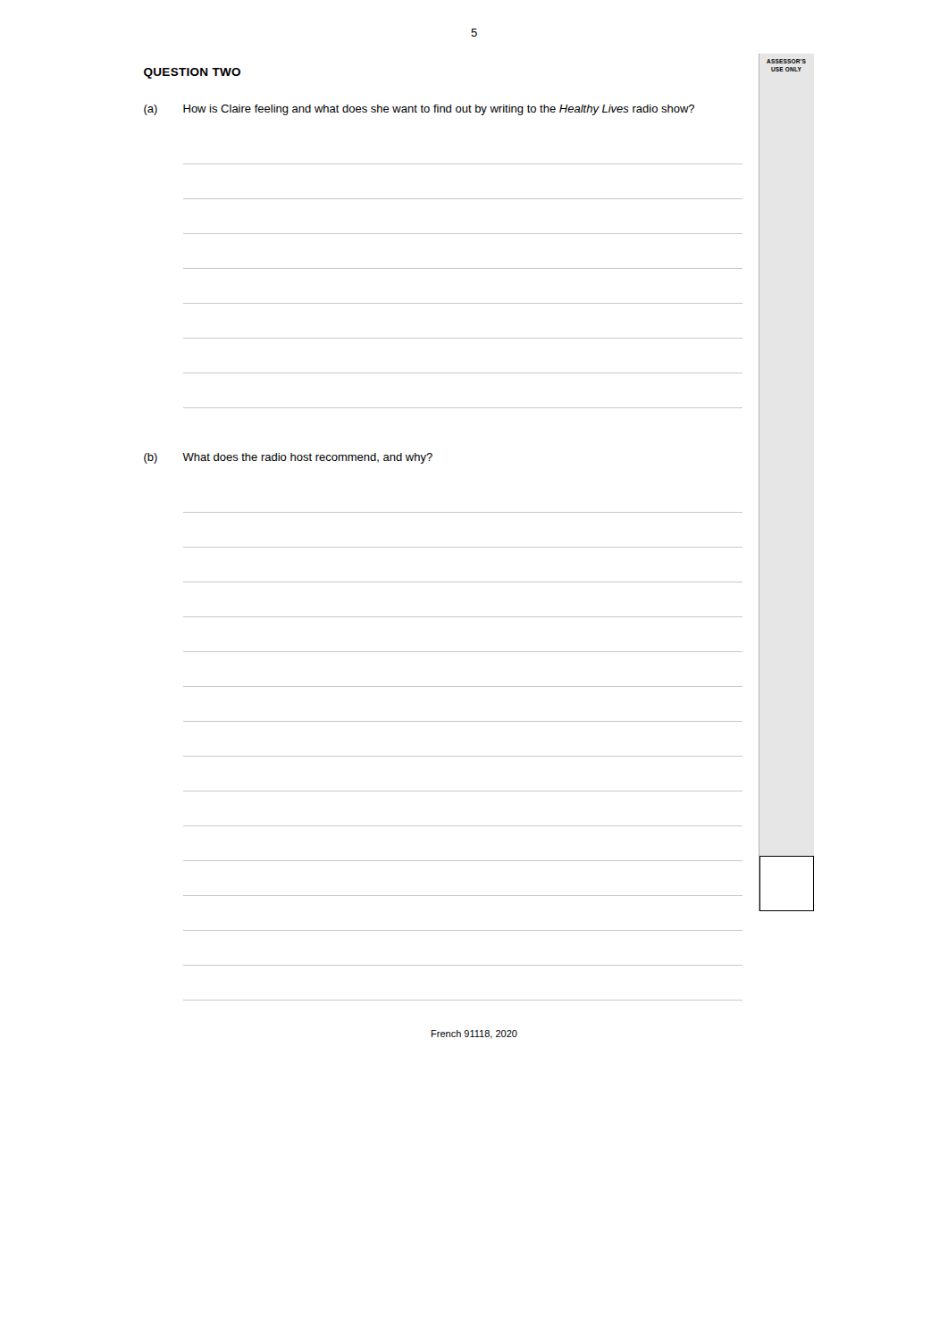5
ASSESSOR'S
USE ONLY
QUESTION TWO
(a)
How is Claire feeling and what does she want to find out by writing to the Healthy Lives radio show?
(b)
What does the radio host recommend, and why?
French 91118, 2020